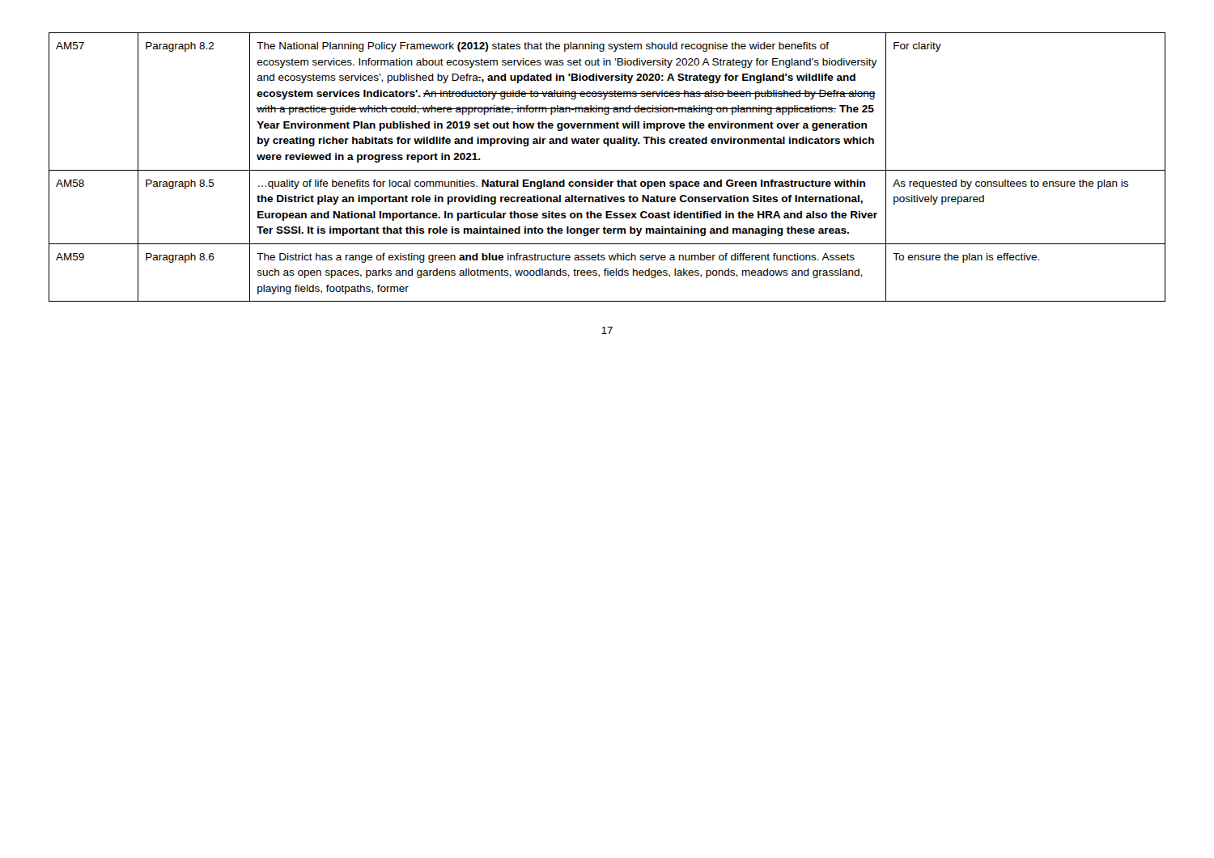| AM57 | Paragraph 8.2 | The National Planning Policy Framework (2012) states that the planning system should recognise the wider benefits of ecosystem services. Information about ecosystem services was set out in 'Biodiversity 2020 A Strategy for England's biodiversity and ecosystems services', published by Defra . , and updated in 'Biodiversity 2020: A Strategy for England's wildlife and ecosystem services Indicators'. An introductory guide to valuing ecosystems services has also been published by Defra along with a practice guide which could, where appropriate, inform plan-making and decision-making on planning applications. The 25 Year Environment Plan published in 2019 set out how the government will improve the environment over a generation by creating richer habitats for wildlife and improving air and water quality. This created environmental indicators which were reviewed in a progress report in 2021. | For clarity |
| AM58 | Paragraph 8.5 | …quality of life benefits for local communities. Natural England consider that open space and Green Infrastructure within the District play an important role in providing recreational alternatives to Nature Conservation Sites of International, European and National Importance. In particular those sites on the Essex Coast identified in the HRA and also the River Ter SSSI. It is important that this role is maintained into the longer term by maintaining and managing these areas. | As requested by consultees to ensure the plan is positively prepared |
| AM59 | Paragraph 8.6 | The District has a range of existing green and blue infrastructure assets which serve a number of different functions. Assets such as open spaces, parks and gardens allotments, woodlands, trees, fields hedges, lakes, ponds, meadows and grassland, playing fields, footpaths, former | To ensure the plan is effective. |
17